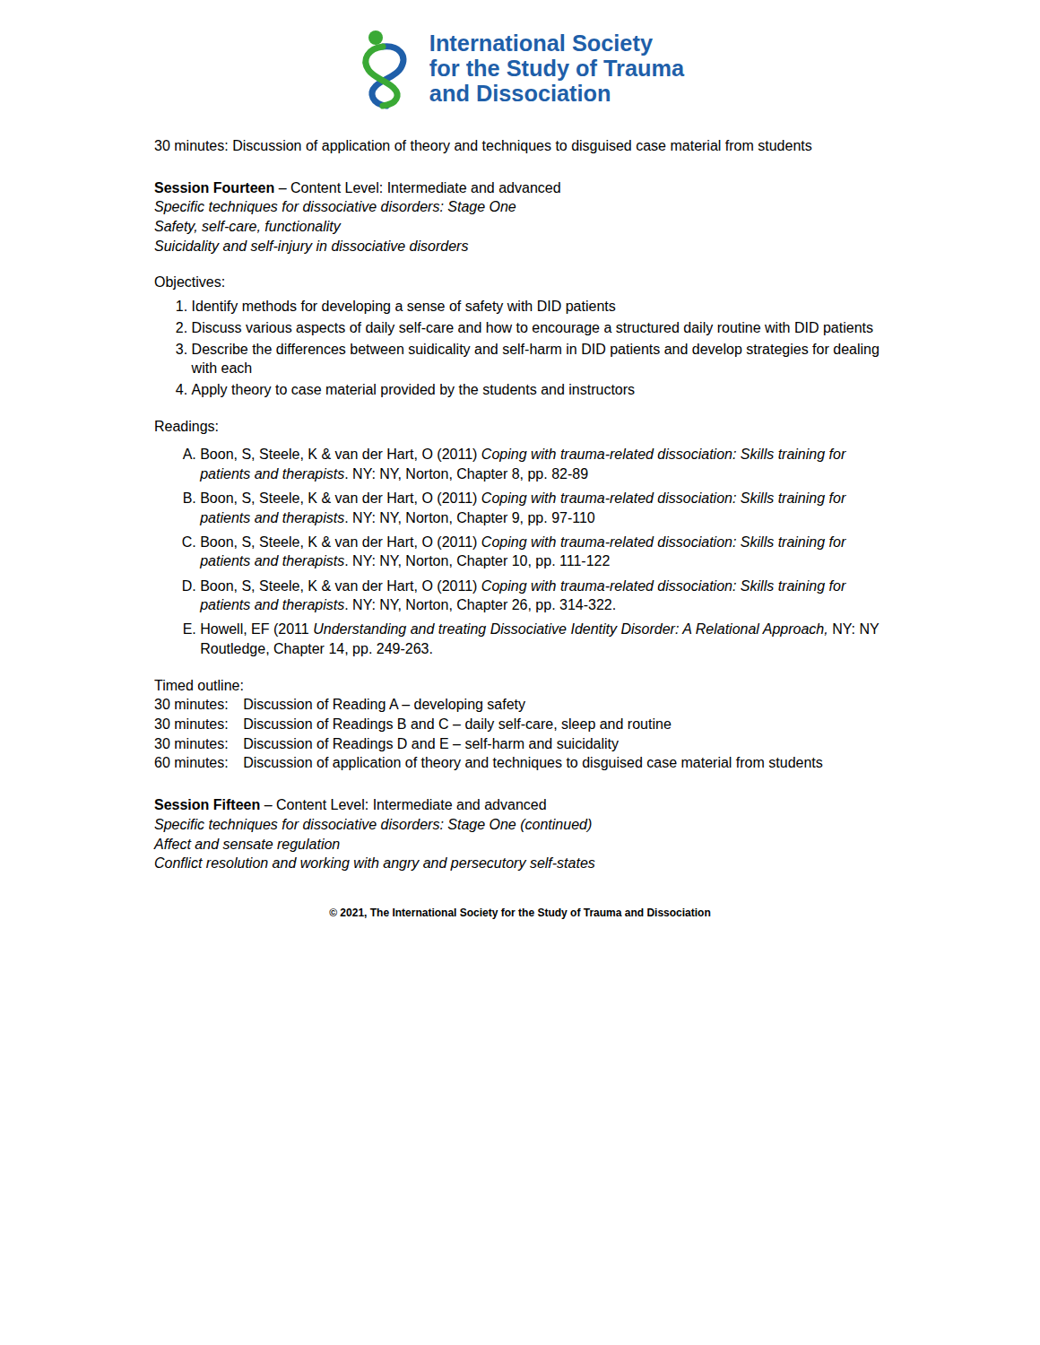International Society
for the Study of Trauma
and Dissociation
30 minutes: Discussion of application of theory and techniques to disguised case material from students
Session Fourteen – Content Level: Intermediate and advanced
Specific techniques for dissociative disorders: Stage One
Safety, self-care, functionality
Suicidality and self-injury in dissociative disorders
Objectives:
Identify methods for developing a sense of safety with DID patients
Discuss various aspects of daily self-care and how to encourage a structured daily routine with DID patients
Describe the differences between suidicality and self-harm in DID patients and develop strategies for dealing with each
Apply theory to case material provided by the students and instructors
Readings:
Boon, S, Steele, K & van der Hart, O (2011) Coping with trauma-related dissociation: Skills training for patients and therapists. NY: NY, Norton, Chapter 8, pp. 82-89
Boon, S, Steele, K & van der Hart, O (2011) Coping with trauma-related dissociation: Skills training for patients and therapists. NY: NY, Norton, Chapter 9, pp. 97-110
Boon, S, Steele, K & van der Hart, O (2011) Coping with trauma-related dissociation: Skills training for patients and therapists. NY: NY, Norton, Chapter 10, pp. 111-122
Boon, S, Steele, K & van der Hart, O (2011) Coping with trauma-related dissociation: Skills training for patients and therapists. NY: NY, Norton, Chapter 26, pp. 314-322.
Howell, EF (2011 Understanding and treating Dissociative Identity Disorder: A Relational Approach, NY: NY Routledge, Chapter 14, pp. 249-263.
Timed outline:
30 minutes: Discussion of Reading A – developing safety
30 minutes: Discussion of Readings B and C – daily self-care, sleep and routine
30 minutes: Discussion of Readings D and E – self-harm and suicidality
60 minutes: Discussion of application of theory and techniques to disguised case material from students
Session Fifteen – Content Level: Intermediate and advanced
Specific techniques for dissociative disorders: Stage One (continued)
Affect and sensate regulation
Conflict resolution and working with angry and persecutory self-states
© 2021, The International Society for the Study of Trauma and Dissociation